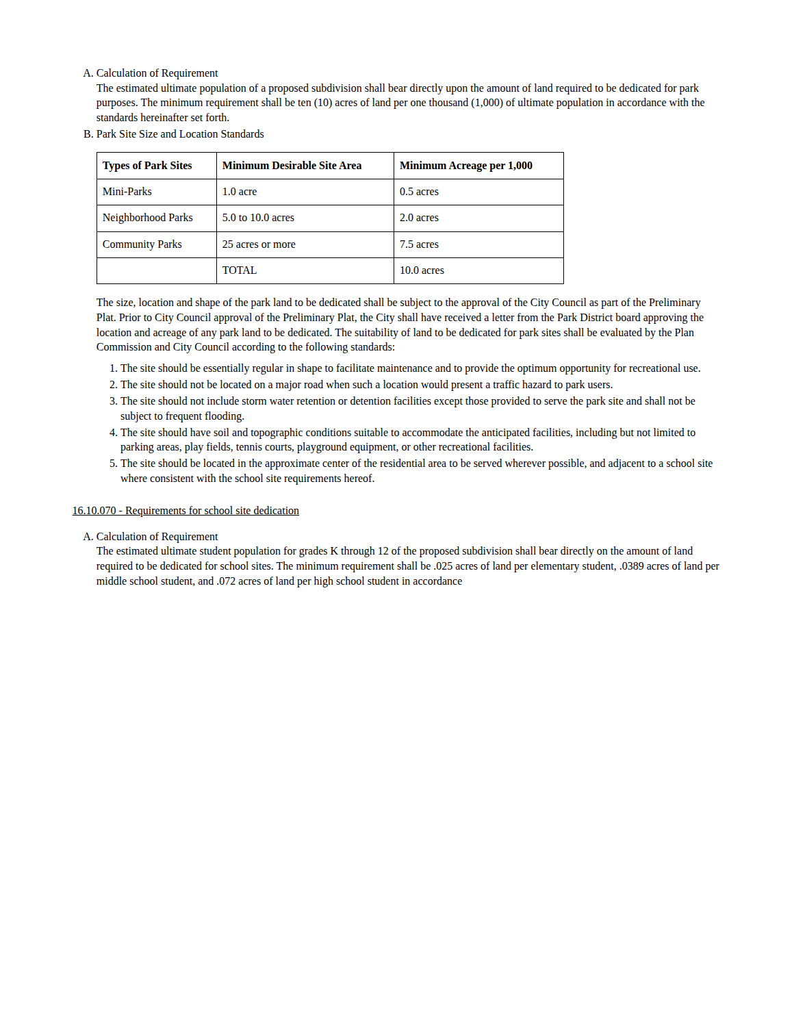Calculation of Requirement
The estimated ultimate population of a proposed subdivision shall bear directly upon the amount of land required to be dedicated for park purposes. The minimum requirement shall be ten (10) acres of land per one thousand (1,000) of ultimate population in accordance with the standards hereinafter set forth.
Park Site Size and Location Standards
| Types of Park Sites | Minimum Desirable Site Area | Minimum Acreage per 1,000 |
| --- | --- | --- |
| Mini-Parks | 1.0 acre | 0.5 acres |
| Neighborhood Parks | 5.0 to 10.0 acres | 2.0 acres |
| Community Parks | 25 acres or more | 7.5 acres |
| | TOTAL | 10.0 acres |
The size, location and shape of the park land to be dedicated shall be subject to the approval of the City Council as part of the Preliminary Plat. Prior to City Council approval of the Preliminary Plat, the City shall have received a letter from the Park District board approving the location and acreage of any park land to be dedicated. The suitability of land to be dedicated for park sites shall be evaluated by the Plan Commission and City Council according to the following standards:
The site should be essentially regular in shape to facilitate maintenance and to provide the optimum opportunity for recreational use.
The site should not be located on a major road when such a location would present a traffic hazard to park users.
The site should not include storm water retention or detention facilities except those provided to serve the park site and shall not be subject to frequent flooding.
The site should have soil and topographic conditions suitable to accommodate the anticipated facilities, including but not limited to parking areas, play fields, tennis courts, playground equipment, or other recreational facilities.
The site should be located in the approximate center of the residential area to be served wherever possible, and adjacent to a school site where consistent with the school site requirements hereof.
16.10.070 - Requirements for school site dedication
Calculation of Requirement
The estimated ultimate student population for grades K through 12 of the proposed subdivision shall bear directly on the amount of land required to be dedicated for school sites. The minimum requirement shall be .025 acres of land per elementary student, .0389 acres of land per middle school student, and .072 acres of land per high school student in accordance